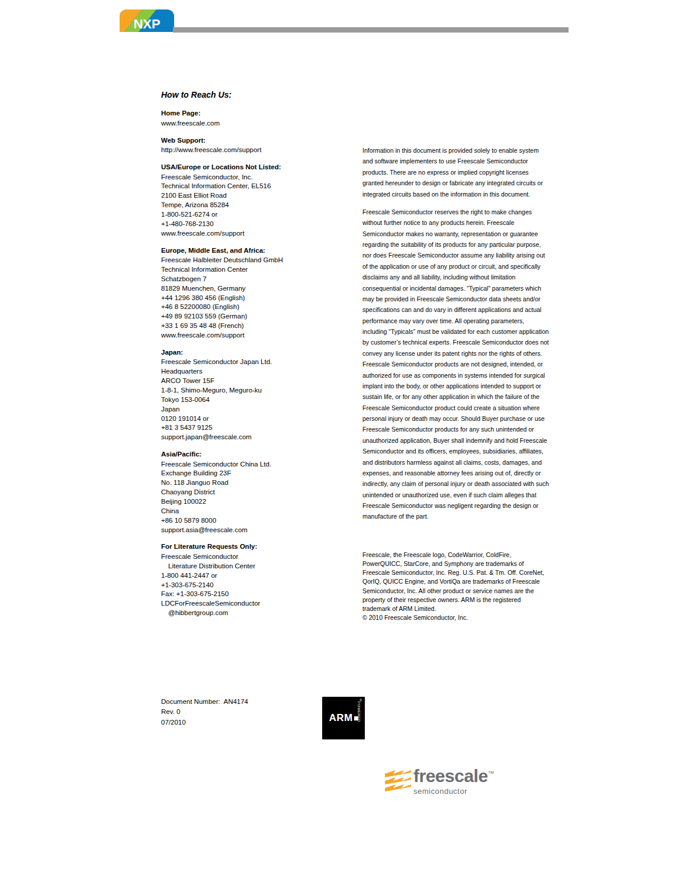NXP
How to Reach Us:
Home Page:
www.freescale.com
Web Support:
http://www.freescale.com/support
USA/Europe or Locations Not Listed:
Freescale Semiconductor, Inc.
Technical Information Center, EL516
2100 East Elliot Road
Tempe, Arizona 85284
1-800-521-6274 or
+1-480-768-2130
www.freescale.com/support
Europe, Middle East, and Africa:
Freescale Halbleiter Deutschland GmbH
Technical Information Center
Schatzbogen 7
81829 Muenchen, Germany
+44 1296 380 456 (English)
+46 8 52200080 (English)
+49 89 92103 559 (German)
+33 1 69 35 48 48 (French)
www.freescale.com/support
Japan:
Freescale Semiconductor Japan Ltd.
Headquarters
ARCO Tower 15F
1-8-1, Shimo-Meguro, Meguro-ku
Tokyo 153-0064
Japan
0120 191014 or
+81 3 5437 9125
support.japan@freescale.com
Asia/Pacific:
Freescale Semiconductor China Ltd.
Exchange Building 23F
No. 118 Jianguo Road
Chaoyang District
Beijing 100022
China
+86 10 5879 8000
support.asia@freescale.com
For Literature Requests Only:
Freescale Semiconductor
Literature Distribution Center 1-800 441-2447 or
+1-303-675-2140
Fax: +1-303-675-2150
LDCForFreescaleSemiconductor
@hibbertgroup.com
Information in this document is provided solely to enable system and software implementers to use Freescale Semiconductor products. There are no express or implied copyright licenses granted hereunder to design or fabricate any integrated circuits or integrated circuits based on the information in this document.
Freescale Semiconductor reserves the right to make changes without further notice to any products herein. Freescale Semiconductor makes no warranty, representation or guarantee regarding the suitability of its products for any particular purpose, nor does Freescale Semiconductor assume any liability arising out of the application or use of any product or circuit, and specifically disclaims any and all liability, including without limitation consequential or incidental damages. “Typical” parameters which may be provided in Freescale Semiconductor data sheets and/or specifications can and do vary in different applications and actual performance may vary over time. All operating parameters, including “Typicals” must be validated for each customer application by customer’s technical experts. Freescale Semiconductor does not convey any license under its patent rights nor the rights of others. Freescale Semiconductor products are not designed, intended, or authorized for use as components in systems intended for surgical implant into the body, or other applications intended to support or sustain life, or for any other application in which the failure of the Freescale Semiconductor product could create a situation where personal injury or death may occur. Should Buyer purchase or use Freescale Semiconductor products for any such unintended or unauthorized application, Buyer shall indemnify and hold Freescale Semiconductor and its officers, employees, subsidiaries, affiliates, and distributors harmless against all claims, costs, damages, and expenses, and reasonable attorney fees arising out of, directly or indirectly, any claim of personal injury or death associated with such unintended or unauthorized use, even if such claim alleges that Freescale Semiconductor was negligent regarding the design or manufacture of the part.
Freescale, the Freescale logo, CodeWarrior, ColdFire, PowerQUICC, StarCore, and Symphony are trademarks of Freescale Semiconductor, Inc. Reg. U.S. Pat. & Tm. Off. CoreNet, QorIQ, QUICC Engine, and VortiQa are trademarks of Freescale Semiconductor, Inc. All other product or service names are the property of their respective owners. ARM is the registered trademark of ARM Limited.
© 2010 Freescale Semiconductor, Inc.
Document Number: AN4174
Rev. 0
07/2010
® POWERED ARM
freescale™
semiconductor